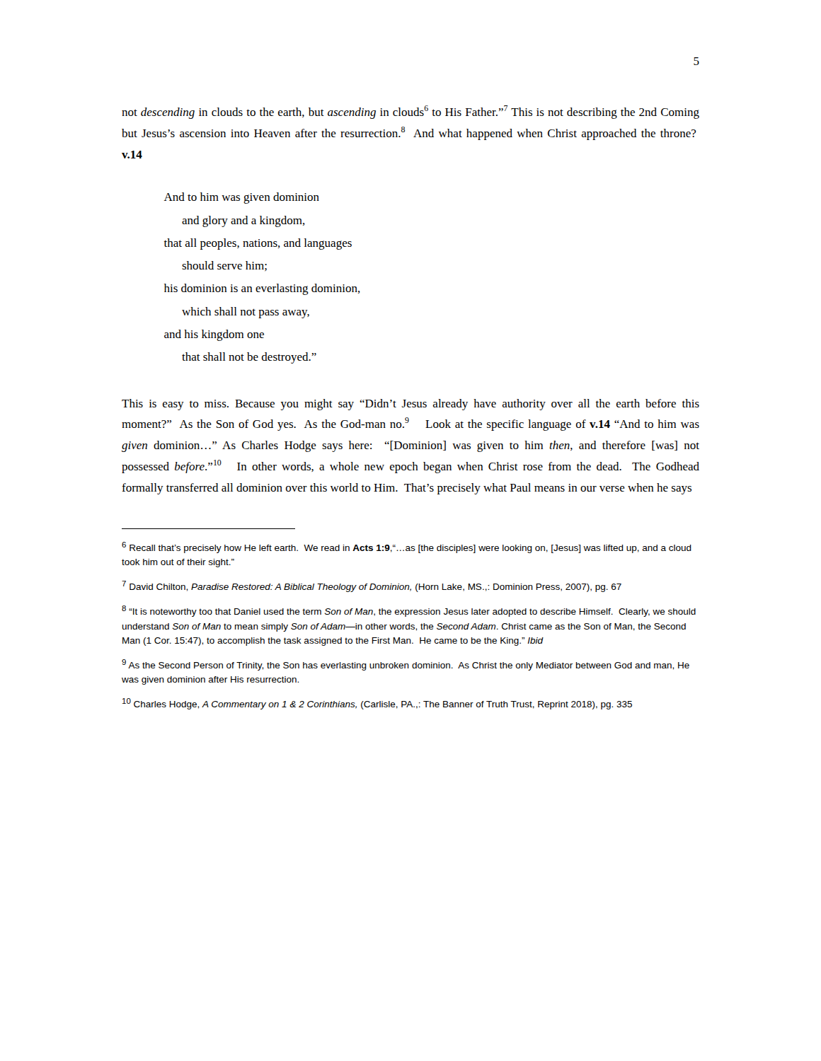5
not descending in clouds to the earth, but ascending in clouds6 to His Father.”7 This is not describing the 2nd Coming but Jesus’s ascension into Heaven after the resurrection.8 And what happened when Christ approached the throne? v.14
And to him was given dominion and glory and a kingdom, that all peoples, nations, and languages should serve him; his dominion is an everlasting dominion, which shall not pass away, and his kingdom one that shall not be destroyed.”
This is easy to miss. Because you might say “Didn’t Jesus already have authority over all the earth before this moment?” As the Son of God yes. As the God-man no.9 Look at the specific language of v.14 “And to him was given dominion…” As Charles Hodge says here: “[Dominion] was given to him then, and therefore [was] not possessed before.”10 In other words, a whole new epoch began when Christ rose from the dead. The Godhead formally transferred all dominion over this world to Him. That’s precisely what Paul means in our verse when he says
6 Recall that’s precisely how He left earth. We read in Acts 1:9,“…as [the disciples] were looking on, [Jesus] was lifted up, and a cloud took him out of their sight.”
7 David Chilton, Paradise Restored: A Biblical Theology of Dominion, (Horn Lake, MS.,: Dominion Press, 2007), pg. 67
8 “It is noteworthy too that Daniel used the term Son of Man, the expression Jesus later adopted to describe Himself. Clearly, we should understand Son of Man to mean simply Son of Adam—in other words, the Second Adam. Christ came as the Son of Man, the Second Man (1 Cor. 15:47), to accomplish the task assigned to the First Man. He came to be the King.” Ibid
9 As the Second Person of Trinity, the Son has everlasting unbroken dominion. As Christ the only Mediator between God and man, He was given dominion after His resurrection.
10 Charles Hodge, A Commentary on 1 & 2 Corinthians, (Carlisle, PA.,: The Banner of Truth Trust, Reprint 2018), pg. 335